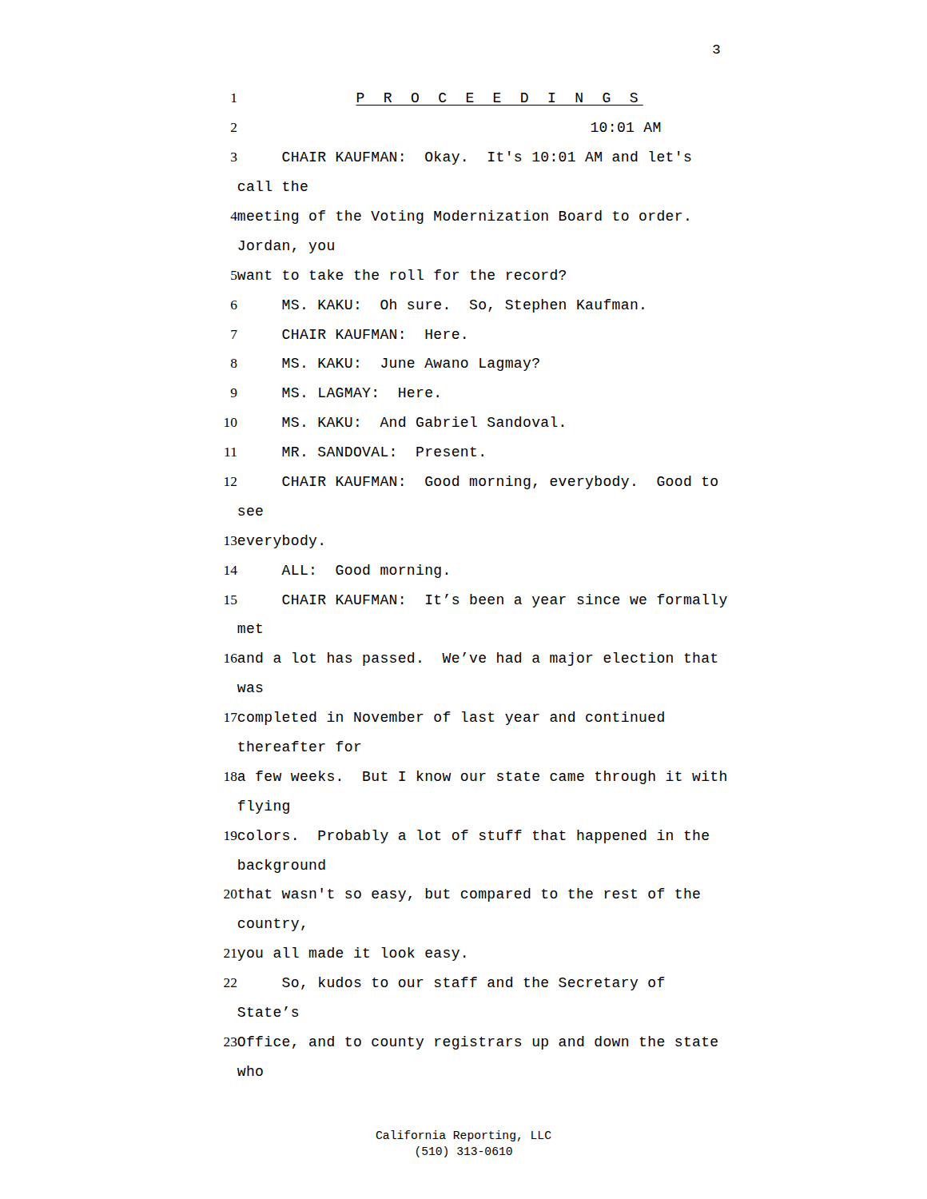3
| 1 | P R O C E E D I N G S |
| 2 | 10:01 AM |
| 3 | CHAIR KAUFMAN: Okay. It's 10:01 AM and let's call the |
| 4 | meeting of the Voting Modernization Board to order. Jordan, you |
| 5 | want to take the roll for the record? |
| 6 | MS. KAKU: Oh sure. So, Stephen Kaufman. |
| 7 | CHAIR KAUFMAN: Here. |
| 8 | MS. KAKU: June Awano Lagmay? |
| 9 | MS. LAGMAY: Here. |
| 10 | MS. KAKU: And Gabriel Sandoval. |
| 11 | MR. SANDOVAL: Present. |
| 12 | CHAIR KAUFMAN: Good morning, everybody. Good to see |
| 13 | everybody. |
| 14 | ALL: Good morning. |
| 15 | CHAIR KAUFMAN: It’s been a year since we formally met |
| 16 | and a lot has passed. We’ve had a major election that was |
| 17 | completed in November of last year and continued thereafter for |
| 18 | a few weeks. But I know our state came through it with flying |
| 19 | colors. Probably a lot of stuff that happened in the background |
| 20 | that wasn't so easy, but compared to the rest of the country, |
| 21 | you all made it look easy. |
| 22 | So, kudos to our staff and the Secretary of State’s |
| 23 | Office, and to county registrars up and down the state who |
California Reporting, LLC
(510) 313-0610